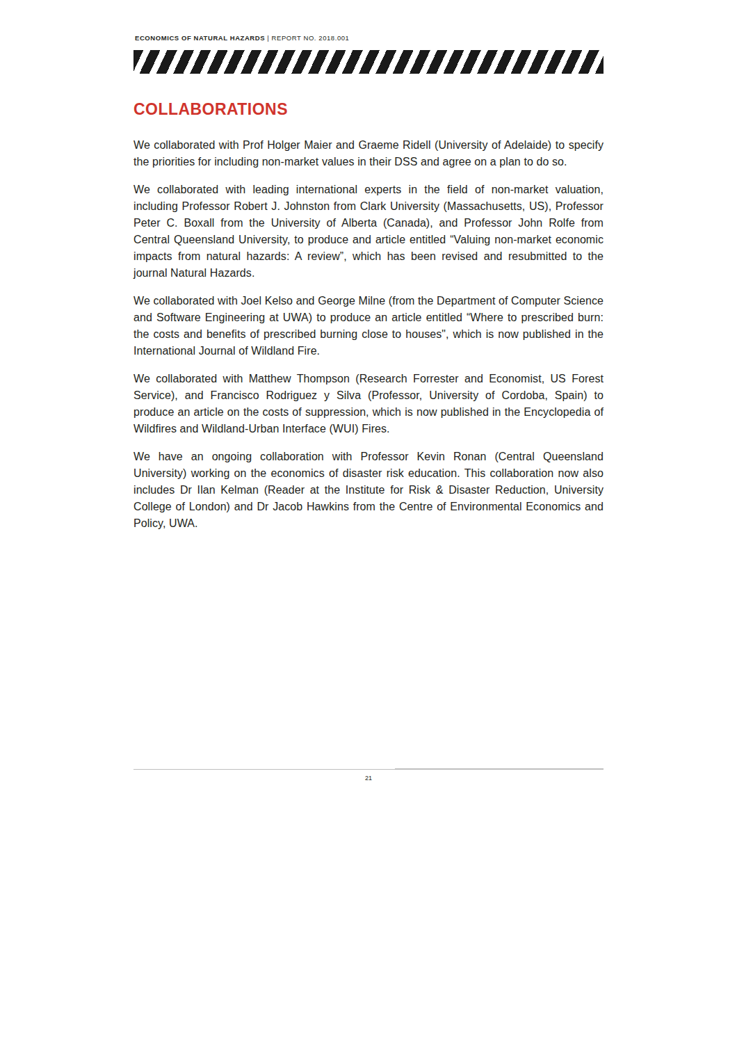Economics of Natural Hazards | Report No. 2018.001
Collaborations
We collaborated with Prof Holger Maier and Graeme Ridell (University of Adelaide) to specify the priorities for including non-market values in their DSS and agree on a plan to do so.
We collaborated with leading international experts in the field of non-market valuation, including Professor Robert J. Johnston from Clark University (Massachusetts, US), Professor Peter C. Boxall from the University of Alberta (Canada), and Professor John Rolfe from Central Queensland University, to produce and article entitled “Valuing non-market economic impacts from natural hazards: A review”, which has been revised and resubmitted to the journal Natural Hazards.
We collaborated with Joel Kelso and George Milne (from the Department of Computer Science and Software Engineering at UWA) to produce an article entitled “Where to prescribed burn: the costs and benefits of prescribed burning close to houses", which is now published in the International Journal of Wildland Fire.
We collaborated with Matthew Thompson (Research Forrester and Economist, US Forest Service), and Francisco Rodriguez y Silva (Professor, University of Cordoba, Spain) to produce an article on the costs of suppression, which is now published in the Encyclopedia of Wildfires and Wildland-Urban Interface (WUI) Fires.
We have an ongoing collaboration with Professor Kevin Ronan (Central Queensland University) working on the economics of disaster risk education. This collaboration now also includes Dr Ilan Kelman (Reader at the Institute for Risk & Disaster Reduction, University College of London) and Dr Jacob Hawkins from the Centre of Environmental Economics and Policy, UWA.
21